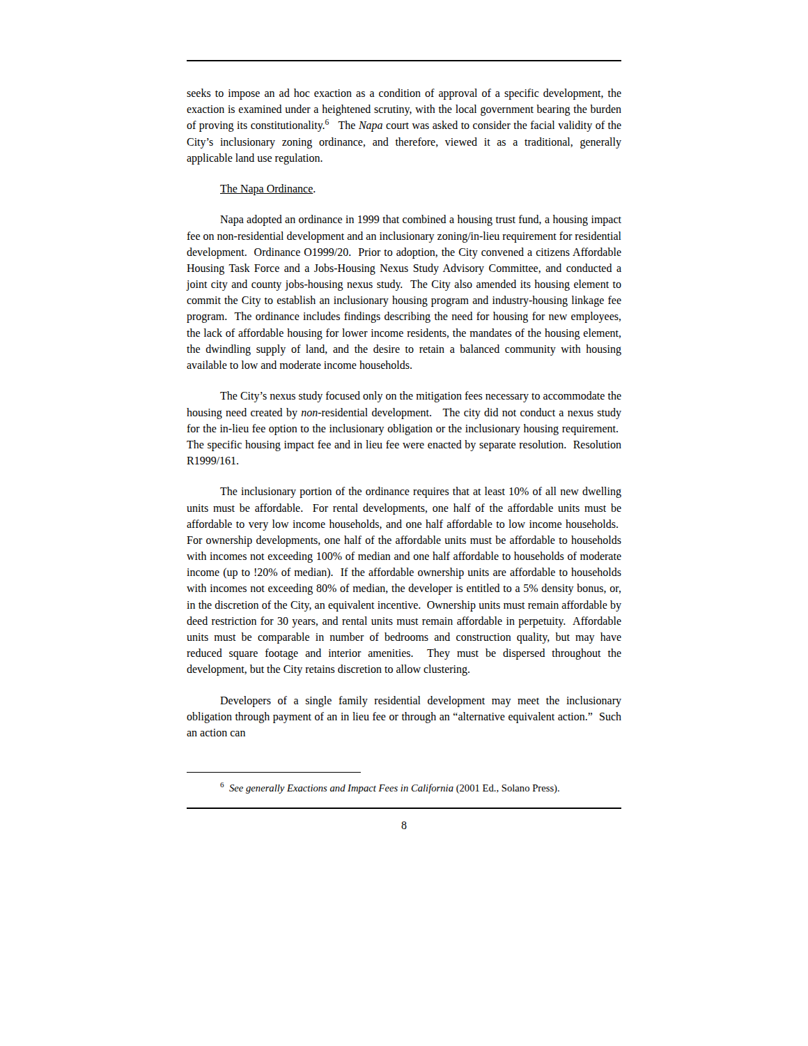seeks to impose an ad hoc exaction as a condition of approval of a specific development, the exaction is examined under a heightened scrutiny, with the local government bearing the burden of proving its constitutionality.6 The Napa court was asked to consider the facial validity of the City’s inclusionary zoning ordinance, and therefore, viewed it as a traditional, generally applicable land use regulation.
The Napa Ordinance.
Napa adopted an ordinance in 1999 that combined a housing trust fund, a housing impact fee on non-residential development and an inclusionary zoning/in-lieu requirement for residential development. Ordinance O1999/20. Prior to adoption, the City convened a citizens Affordable Housing Task Force and a Jobs-Housing Nexus Study Advisory Committee, and conducted a joint city and county jobs-housing nexus study. The City also amended its housing element to commit the City to establish an inclusionary housing program and industry-housing linkage fee program. The ordinance includes findings describing the need for housing for new employees, the lack of affordable housing for lower income residents, the mandates of the housing element, the dwindling supply of land, and the desire to retain a balanced community with housing available to low and moderate income households.
The City’s nexus study focused only on the mitigation fees necessary to accommodate the housing need created by non-residential development. The city did not conduct a nexus study for the in-lieu fee option to the inclusionary obligation or the inclusionary housing requirement. The specific housing impact fee and in lieu fee were enacted by separate resolution. Resolution R1999/161.
The inclusionary portion of the ordinance requires that at least 10% of all new dwelling units must be affordable. For rental developments, one half of the affordable units must be affordable to very low income households, and one half affordable to low income households. For ownership developments, one half of the affordable units must be affordable to households with incomes not exceeding 100% of median and one half affordable to households of moderate income (up to !20% of median). If the affordable ownership units are affordable to households with incomes not exceeding 80% of median, the developer is entitled to a 5% density bonus, or, in the discretion of the City, an equivalent incentive. Ownership units must remain affordable by deed restriction for 30 years, and rental units must remain affordable in perpetuity. Affordable units must be comparable in number of bedrooms and construction quality, but may have reduced square footage and interior amenities. They must be dispersed throughout the development, but the City retains discretion to allow clustering.
Developers of a single family residential development may meet the inclusionary obligation through payment of an in lieu fee or through an “alternative equivalent action.” Such an action can
6 See generally Exactions and Impact Fees in California (2001 Ed., Solano Press).
8